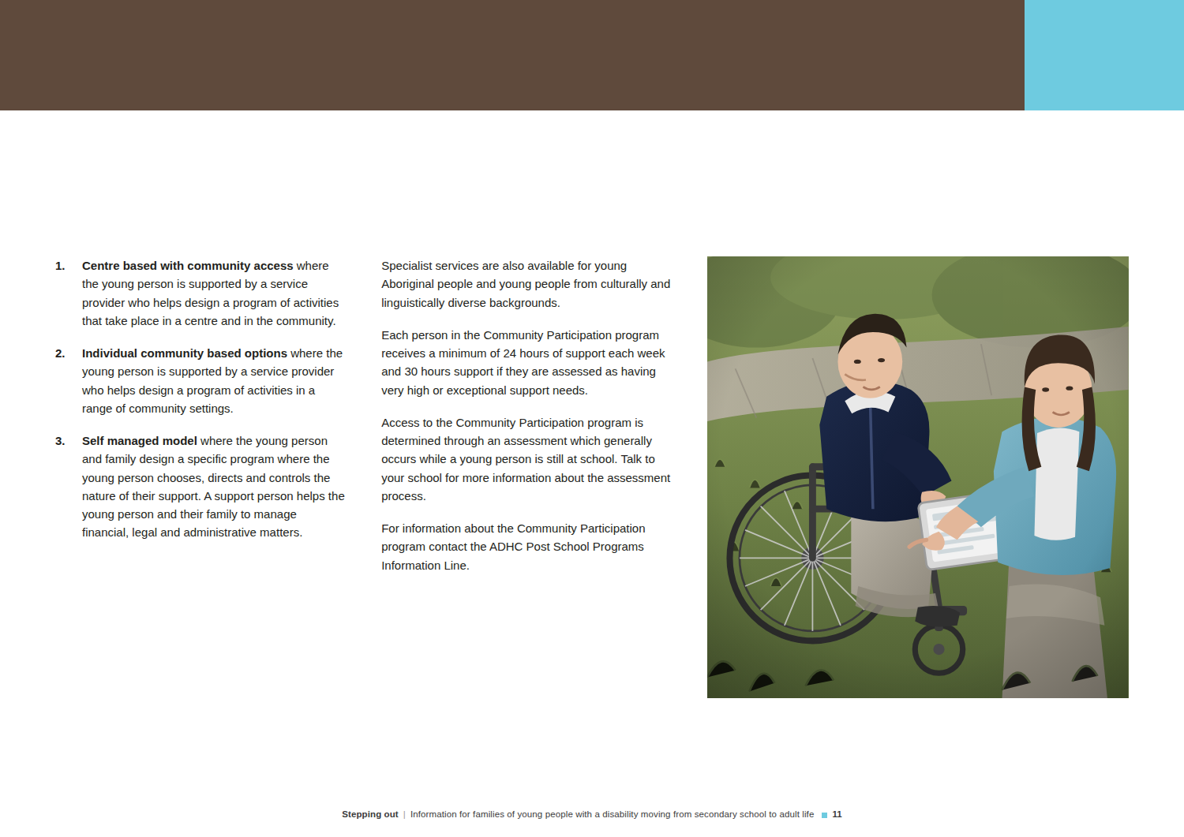Centre based with community access where the young person is supported by a service provider who helps design a program of activities that take place in a centre and in the community.
Individual community based options where the young person is supported by a service provider who helps design a program of activities in a range of community settings.
Self managed model where the young person and family design a specific program where the young person chooses, directs and controls the nature of their support. A support person helps the young person and their family to manage financial, legal and administrative matters.
Specialist services are also available for young Aboriginal people and young people from culturally and linguistically diverse backgrounds.
Each person in the Community Participation program receives a minimum of 24 hours of support each week and 30 hours support if they are assessed as having very high or exceptional support needs.
Access to the Community Participation program is determined through an assessment which generally occurs while a young person is still at school. Talk to your school for more information about the assessment process.
For information about the Community Participation program contact the ADHC Post School Programs Information Line.
Stepping out|Information for families of young people with a disability moving from secondary school to adult life 11